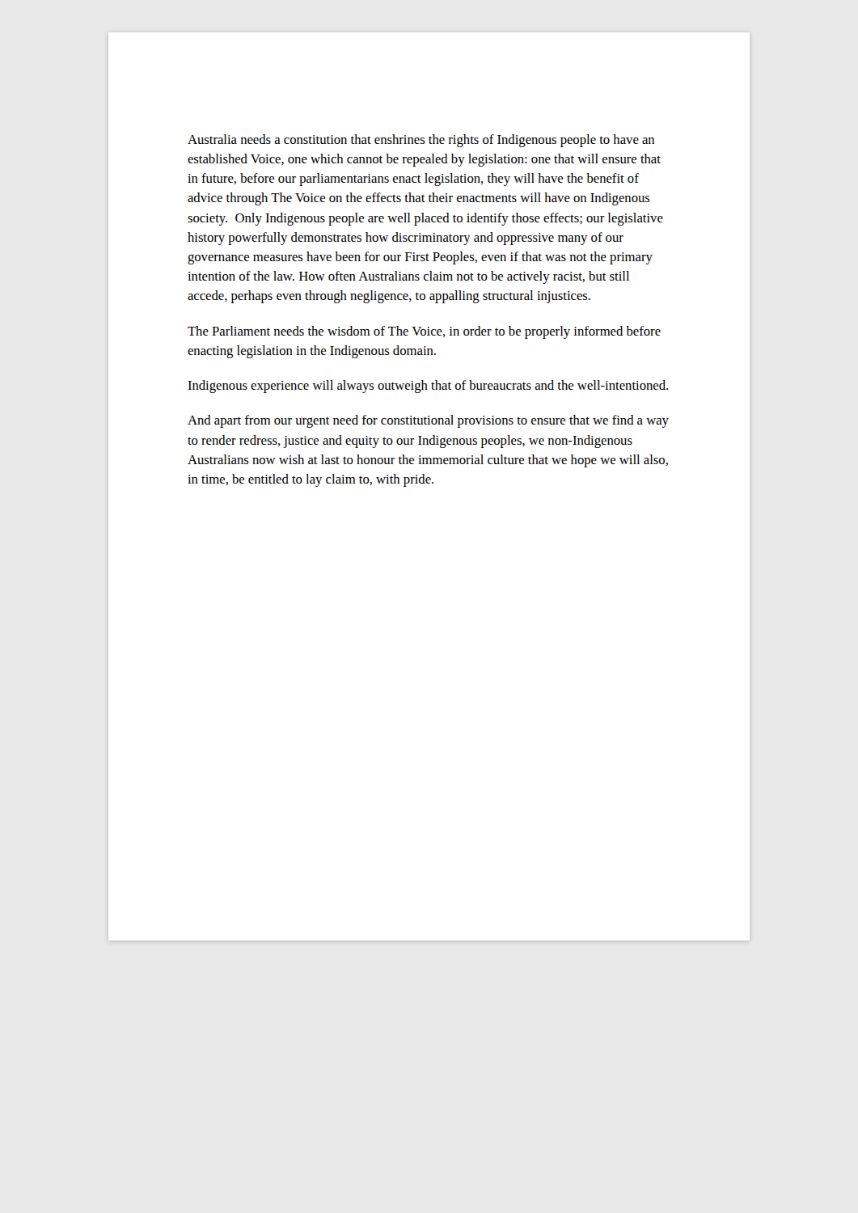Australia needs a constitution that enshrines the rights of Indigenous people to have an established Voice, one which cannot be repealed by legislation: one that will ensure that in future, before our parliamentarians enact legislation, they will have the benefit of advice through The Voice on the effects that their enactments will have on Indigenous society. Only Indigenous people are well placed to identify those effects; our legislative history powerfully demonstrates how discriminatory and oppressive many of our governance measures have been for our First Peoples, even if that was not the primary intention of the law. How often Australians claim not to be actively racist, but still accede, perhaps even through negligence, to appalling structural injustices.
The Parliament needs the wisdom of The Voice, in order to be properly informed before enacting legislation in the Indigenous domain.
Indigenous experience will always outweigh that of bureaucrats and the well-intentioned.
And apart from our urgent need for constitutional provisions to ensure that we find a way to render redress, justice and equity to our Indigenous peoples, we non-Indigenous Australians now wish at last to honour the immemorial culture that we hope we will also, in time, be entitled to lay claim to, with pride.